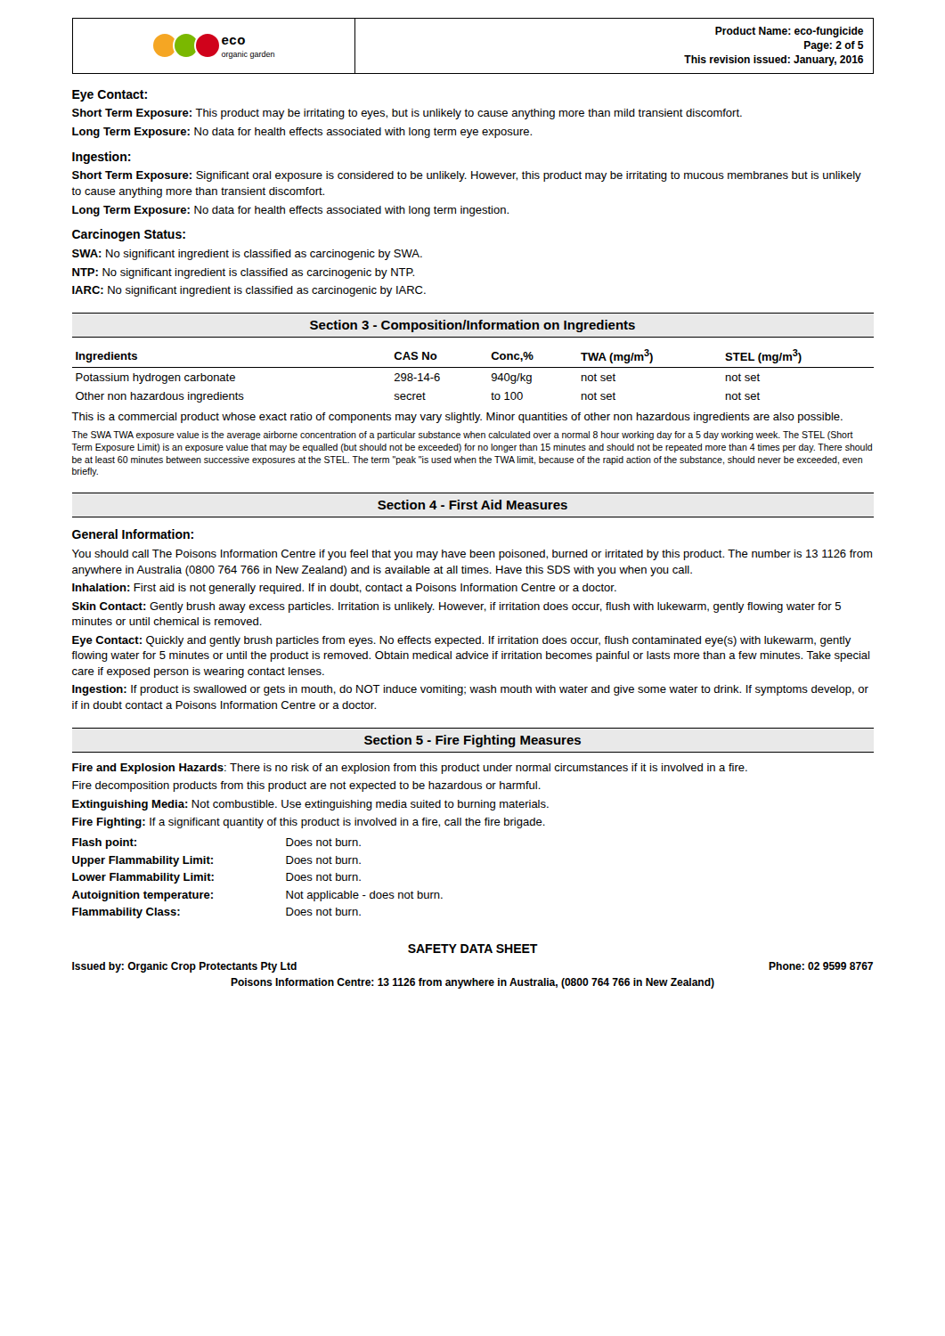ecoorganic garden
Product Name: eco-fungicide
Page: 2 of 5
This revision issued: January, 2016
Eye Contact:
Short Term Exposure: This product may be irritating to eyes, but is unlikely to cause anything more than mild transient discomfort.
Long Term Exposure: No data for health effects associated with long term eye exposure.
Ingestion:
Short Term Exposure: Significant oral exposure is considered to be unlikely. However, this product may be irritating to mucous membranes but is unlikely to cause anything more than transient discomfort.
Long Term Exposure: No data for health effects associated with long term ingestion.
Carcinogen Status:
SWA: No significant ingredient is classified as carcinogenic by SWA.
NTP: No significant ingredient is classified as carcinogenic by NTP.
IARC: No significant ingredient is classified as carcinogenic by IARC.
Section 3 - Composition/Information on Ingredients
| Ingredients | CAS No | Conc,% | TWA (mg/m 3 ) | STEL (mg/m 3 ) |
| --- | --- | --- | --- | --- |
| Potassium hydrogen carbonate | 298-14-6 | 940g/kg | not set | not set |
| Other non hazardous ingredients | secret | to 100 | not set | not set |
This is a commercial product whose exact ratio of components may vary slightly. Minor quantities of other non hazardous ingredients are also possible.
The SWA TWA exposure value is the average airborne concentration of a particular substance when calculated over a normal 8 hour working day for a 5 day working week. The STEL (Short Term Exposure Limit) is an exposure value that may be equalled (but should not be exceeded) for no longer than 15 minutes and should not be repeated more than 4 times per day. There should be at least 60 minutes between successive exposures at the STEL. The term "peak "is used when the TWA limit, because of the rapid action of the substance, should never be exceeded, even briefly.
Section 4 - First Aid Measures
General Information:
You should call The Poisons Information Centre if you feel that you may have been poisoned, burned or irritated by this product. The number is 13 1126 from anywhere in Australia (0800 764 766 in New Zealand) and is available at all times. Have this SDS with you when you call.
Inhalation: First aid is not generally required. If in doubt, contact a Poisons Information Centre or a doctor.
Skin Contact: Gently brush away excess particles. Irritation is unlikely. However, if irritation does occur, flush with lukewarm, gently flowing water for 5 minutes or until chemical is removed.
Eye Contact: Quickly and gently brush particles from eyes. No effects expected. If irritation does occur, flush contaminated eye(s) with lukewarm, gently flowing water for 5 minutes or until the product is removed. Obtain medical advice if irritation becomes painful or lasts more than a few minutes. Take special care if exposed person is wearing contact lenses.
Ingestion: If product is swallowed or gets in mouth, do NOT induce vomiting; wash mouth with water and give some water to drink. If symptoms develop, or if in doubt contact a Poisons Information Centre or a doctor.
Section 5 - Fire Fighting Measures
Fire and Explosion Hazards: There is no risk of an explosion from this product under normal circumstances if it is involved in a fire.
Fire decomposition products from this product are not expected to be hazardous or harmful.
Extinguishing Media: Not combustible. Use extinguishing media suited to burning materials.
Fire Fighting: If a significant quantity of this product is involved in a fire, call the fire brigade.
Flash point:
Does not burn.
Upper Flammability Limit:
Does not burn.
Lower Flammability Limit:
Does not burn.
Autoignition temperature:
Not applicable - does not burn.
Flammability Class:
Does not burn.
SAFETY DATA SHEET
Issued by: Organic Crop Protectants Pty Ltd Phone: 02 9599 8767
Poisons Information Centre: 13 1126 from anywhere in Australia, (0800 764 766 in New Zealand)